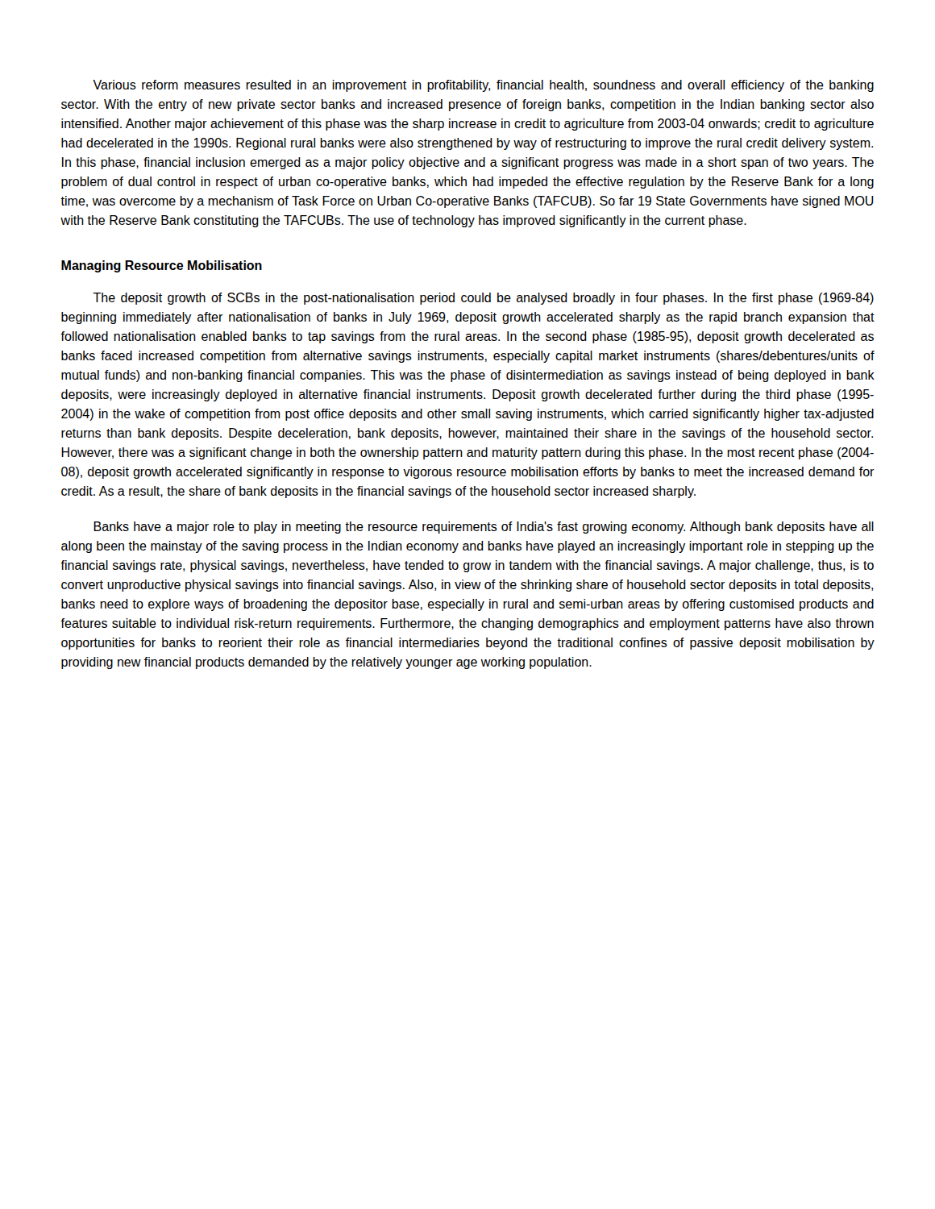Various reform measures resulted in an improvement in profitability, financial health, soundness and overall efficiency of the banking sector. With the entry of new private sector banks and increased presence of foreign banks, competition in the Indian banking sector also intensified. Another major achievement of this phase was the sharp increase in credit to agriculture from 2003-04 onwards; credit to agriculture had decelerated in the 1990s. Regional rural banks were also strengthened by way of restructuring to improve the rural credit delivery system. In this phase, financial inclusion emerged as a major policy objective and a significant progress was made in a short span of two years. The problem of dual control in respect of urban co-operative banks, which had impeded the effective regulation by the Reserve Bank for a long time, was overcome by a mechanism of Task Force on Urban Co-operative Banks (TAFCUB). So far 19 State Governments have signed MOU with the Reserve Bank constituting the TAFCUBs. The use of technology has improved significantly in the current phase.
Managing Resource Mobilisation
The deposit growth of SCBs in the post-nationalisation period could be analysed broadly in four phases. In the first phase (1969-84) beginning immediately after nationalisation of banks in July 1969, deposit growth accelerated sharply as the rapid branch expansion that followed nationalisation enabled banks to tap savings from the rural areas. In the second phase (1985-95), deposit growth decelerated as banks faced increased competition from alternative savings instruments, especially capital market instruments (shares/debentures/units of mutual funds) and non-banking financial companies. This was the phase of disintermediation as savings instead of being deployed in bank deposits, were increasingly deployed in alternative financial instruments. Deposit growth decelerated further during the third phase (1995-2004) in the wake of competition from post office deposits and other small saving instruments, which carried significantly higher tax-adjusted returns than bank deposits. Despite deceleration, bank deposits, however, maintained their share in the savings of the household sector. However, there was a significant change in both the ownership pattern and maturity pattern during this phase. In the most recent phase (2004-08), deposit growth accelerated significantly in response to vigorous resource mobilisation efforts by banks to meet the increased demand for credit. As a result, the share of bank deposits in the financial savings of the household sector increased sharply.
Banks have a major role to play in meeting the resource requirements of India's fast growing economy. Although bank deposits have all along been the mainstay of the saving process in the Indian economy and banks have played an increasingly important role in stepping up the financial savings rate, physical savings, nevertheless, have tended to grow in tandem with the financial savings. A major challenge, thus, is to convert unproductive physical savings into financial savings. Also, in view of the shrinking share of household sector deposits in total deposits, banks need to explore ways of broadening the depositor base, especially in rural and semi-urban areas by offering customised products and features suitable to individual risk-return requirements. Furthermore, the changing demographics and employment patterns have also thrown opportunities for banks to reorient their role as financial intermediaries beyond the traditional confines of passive deposit mobilisation by providing new financial products demanded by the relatively younger age working population.